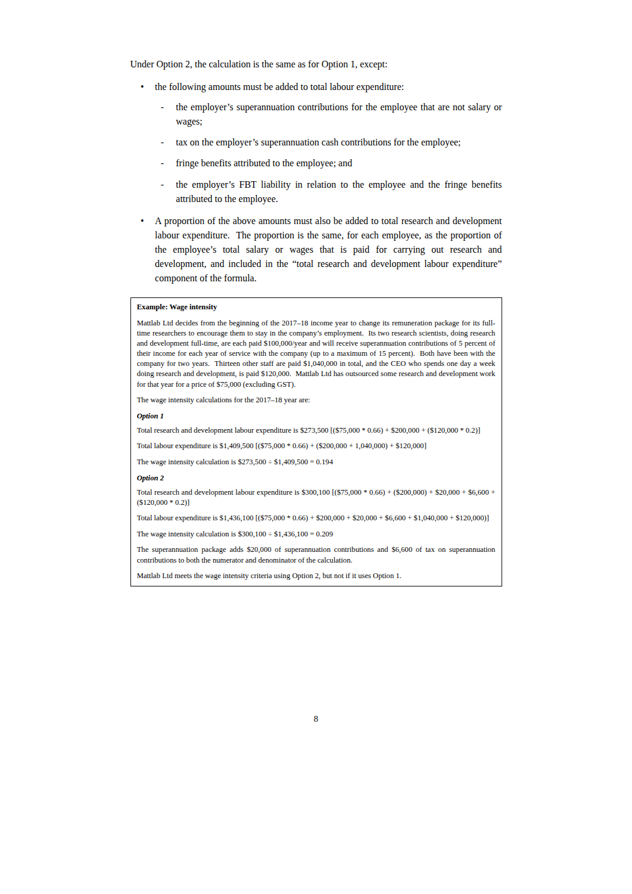Under Option 2, the calculation is the same as for Option 1, except:
the following amounts must be added to total labour expenditure:
the employer’s superannuation contributions for the employee that are not salary or wages;
tax on the employer’s superannuation cash contributions for the employee;
fringe benefits attributed to the employee; and
the employer’s FBT liability in relation to the employee and the fringe benefits attributed to the employee.
A proportion of the above amounts must also be added to total research and development labour expenditure. The proportion is the same, for each employee, as the proportion of the employee’s total salary or wages that is paid for carrying out research and development, and included in the “total research and development labour expenditure” component of the formula.
Example: Wage intensity
Mattlab Ltd decides from the beginning of the 2017–18 income year to change its remuneration package for its full-time researchers to encourage them to stay in the company’s employment. Its two research scientists, doing research and development full-time, are each paid $100,000/year and will receive superannuation contributions of 5 percent of their income for each year of service with the company (up to a maximum of 15 percent). Both have been with the company for two years. Thirteen other staff are paid $1,040,000 in total, and the CEO who spends one day a week doing research and development, is paid $120,000. Mattlab Ltd has outsourced some research and development work for that year for a price of $75,000 (excluding GST).
The wage intensity calculations for the 2017–18 year are:
Option 1
Total research and development labour expenditure is $273,500 [($75,000 * 0.66) + $200,000 + ($120,000 * 0.2)]
Total labour expenditure is $1,409,500 [($75,000 * 0.66) + ($200,000 + 1,040,000) + $120,000]
The wage intensity calculation is $273,500 ÷ $1,409,500 = 0.194
Option 2
Total research and development labour expenditure is $300,100 [($75,000 * 0.66) + ($200,000) + $20,000 + $6,600 + ($120,000 * 0.2)]
Total labour expenditure is $1,436,100 [($75,000 * 0.66) + $200,000 + $20,000 + $6,600 + $1,040,000 + $120,000)]
The wage intensity calculation is $300,100 ÷ $1,436,100 = 0.209
The superannuation package adds $20,000 of superannuation contributions and $6,600 of tax on superannuation contributions to both the numerator and denominator of the calculation.
Mattlab Ltd meets the wage intensity criteria using Option 2, but not if it uses Option 1.
8